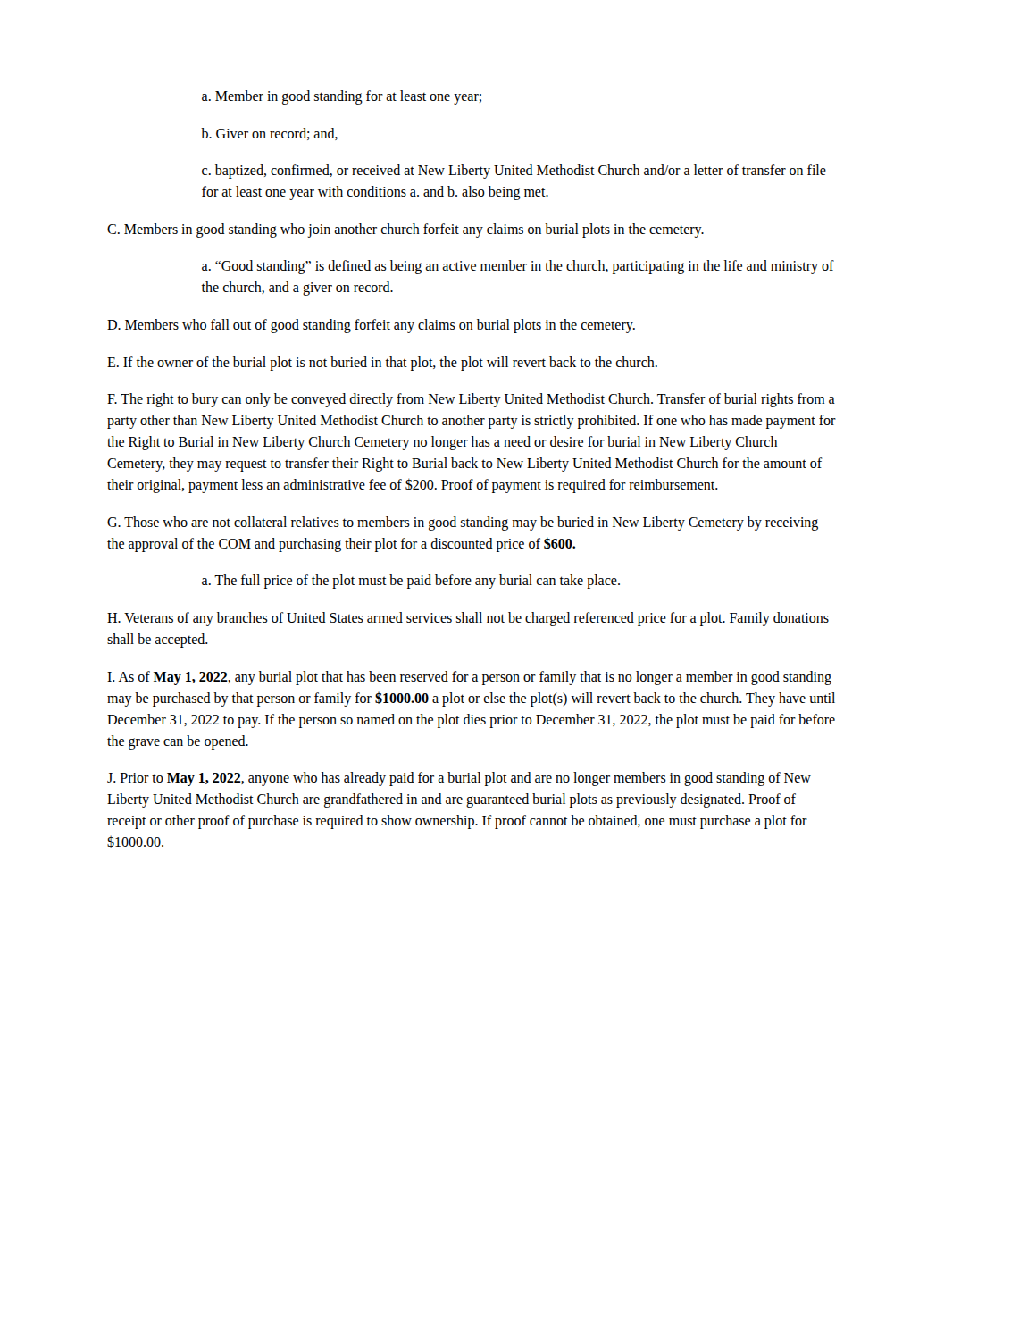a. Member in good standing for at least one year;
b. Giver on record; and,
c. baptized, confirmed, or received at New Liberty United Methodist Church and/or a letter of transfer on file for at least one year with conditions a. and b. also being met.
C. Members in good standing who join another church forfeit any claims on burial plots in the cemetery.
a. “Good standing” is defined as being an active member in the church, participating in the life and ministry of the church, and a giver on record.
D. Members who fall out of good standing forfeit any claims on burial plots in the cemetery.
E. If the owner of the burial plot is not buried in that plot, the plot will revert back to the church.
F. The right to bury can only be conveyed directly from New Liberty United Methodist Church. Transfer of burial rights from a party other than New Liberty United Methodist Church to another party is strictly prohibited. If one who has made payment for the Right to Burial in New Liberty Church Cemetery no longer has a need or desire for burial in New Liberty Church Cemetery, they may request to transfer their Right to Burial back to New Liberty United Methodist Church for the amount of their original, payment less an administrative fee of $200. Proof of payment is required for reimbursement.
G. Those who are not collateral relatives to members in good standing may be buried in New Liberty Cemetery by receiving the approval of the COM and purchasing their plot for a discounted price of $600.
a. The full price of the plot must be paid before any burial can take place.
H. Veterans of any branches of United States armed services shall not be charged referenced price for a plot. Family donations shall be accepted.
I. As of May 1, 2022, any burial plot that has been reserved for a person or family that is no longer a member in good standing may be purchased by that person or family for $1000.00 a plot or else the plot(s) will revert back to the church. They have until December 31, 2022 to pay. If the person so named on the plot dies prior to December 31, 2022, the plot must be paid for before the grave can be opened.
J. Prior to May 1, 2022, anyone who has already paid for a burial plot and are no longer members in good standing of New Liberty United Methodist Church are grandfathered in and are guaranteed burial plots as previously designated. Proof of receipt or other proof of purchase is required to show ownership. If proof cannot be obtained, one must purchase a plot for $1000.00.